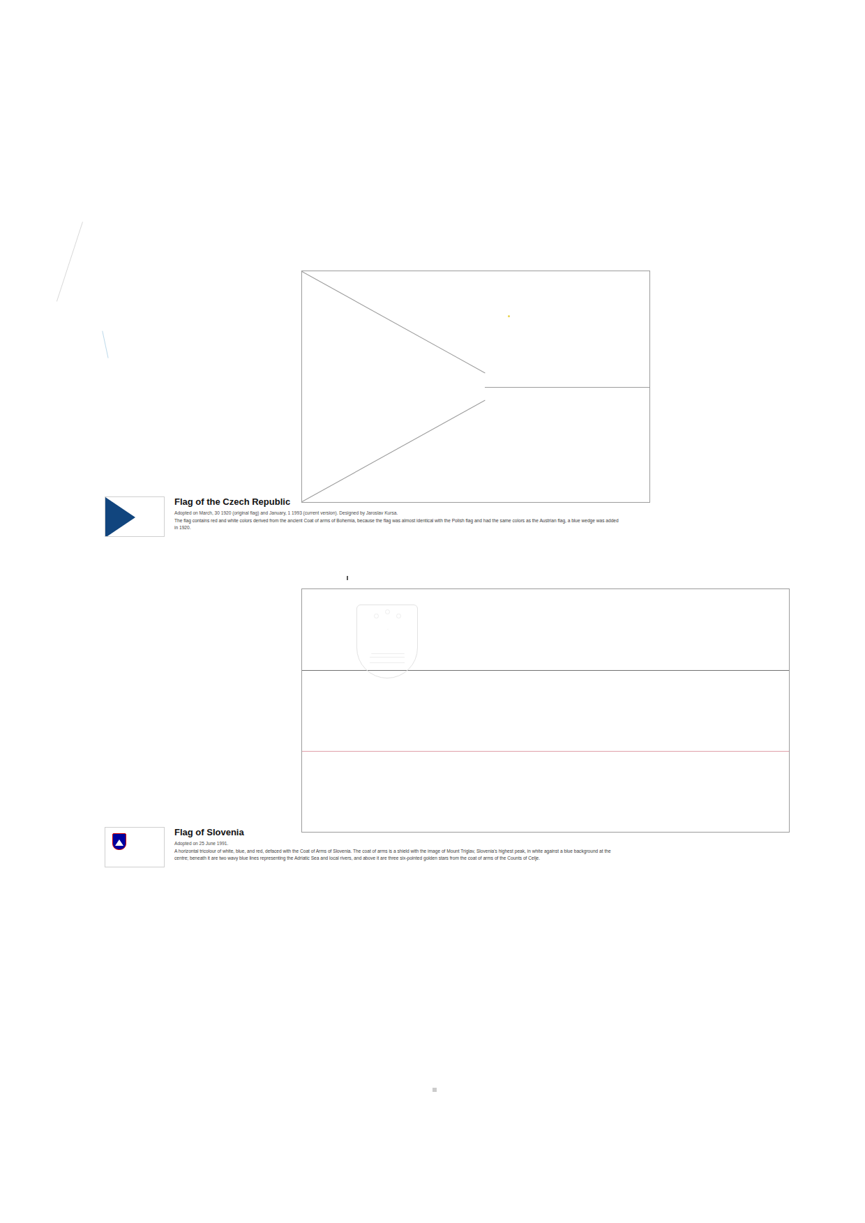Flag reference sheet: Czech Republic and Slovenia
Flag of the Czech Republic
Adopted on March, 30 1920 (original flag) and January, 1 1993 (current version). Designed by Jaroslav Kursa.
The flag contains red and white colors derived from the ancient Coat of arms of Bohemia, because the flag was almost identical with the Polish flag and had the same colors as the Austrian flag, a blue wedge was added in 1920.
Flag of Slovenia
Adopted on 25 June 1991.
A horizontal tricolour of white, blue, and red, defaced with the Coat of Arms of Slovenia. The coat of arms is a shield with the image of Mount Triglav, Slovenia's highest peak, in white against a blue background at the centre; beneath it are two wavy blue lines representing the Adriatic Sea and local rivers, and above it are three six-pointed golden stars from the coat of arms of the Counts of Celje.